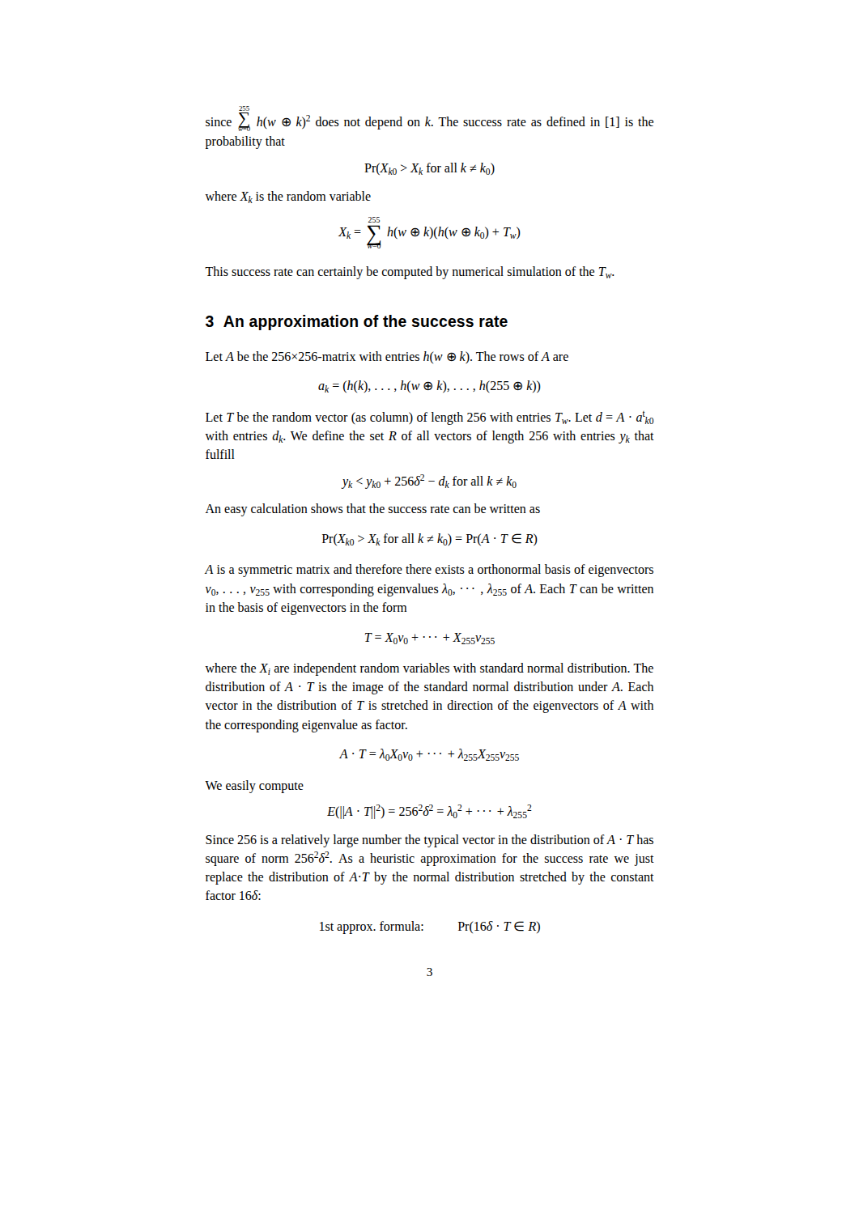since 255∑w=0 h(w ⊕ k)2 does not depend on k. The success rate as defined in [1] is the probability that
Pr(Xk0 > Xk for all k ≠ k0)
where Xk is the random variable
Xk = 255 ∑ w=0 h(w ⊕ k)(h(w ⊕ k0) + Tw)
This success rate can certainly be computed by numerical simulation of the Tw.
3 An approximation of the success rate
Let A be the 256×256-matrix with entries h(w ⊕ k). The rows of A are
ak = (h(k), . . . , h(w ⊕ k), . . . , h(255 ⊕ k))
Let T be the random vector (as column) of length 256 with entries Tw. Let d = A · atk0 with entries dk. We define the set R of all vectors of length 256 with entries yk that fulfill
yk < yk0 + 256δ2 − dk for all k ≠ k0
An easy calculation shows that the success rate can be written as
Pr(Xk0 > Xk for all k ≠ k0) = Pr(A · T ∈ R)
A is a symmetric matrix and therefore there exists a orthonormal basis of eigenvectors v0, . . . , v255 with corresponding eigenvalues λ0, ··· , λ255 of A. Each T can be written in the basis of eigenvectors in the form
T = X0v0 + ··· + X255v255
where the Xi are independent random variables with standard normal distribution. The distribution of A · T is the image of the standard normal distribution under A. Each vector in the distribution of T is stretched in direction of the eigenvectors of A with the corresponding eigenvalue as factor.
A · T = λ0X0v0 + ··· + λ255X255v255
We easily compute
E(||A · T||2) = 2562δ2 = λ02 + ··· + λ2552
Since 256 is a relatively large number the typical vector in the distribution of A · T has square of norm 2562δ2. As a heuristic approximation for the success rate we just replace the distribution of A·T by the normal distribution stretched by the constant factor 16δ:
1st approx. formula: Pr(16δ · T ∈ R)
3